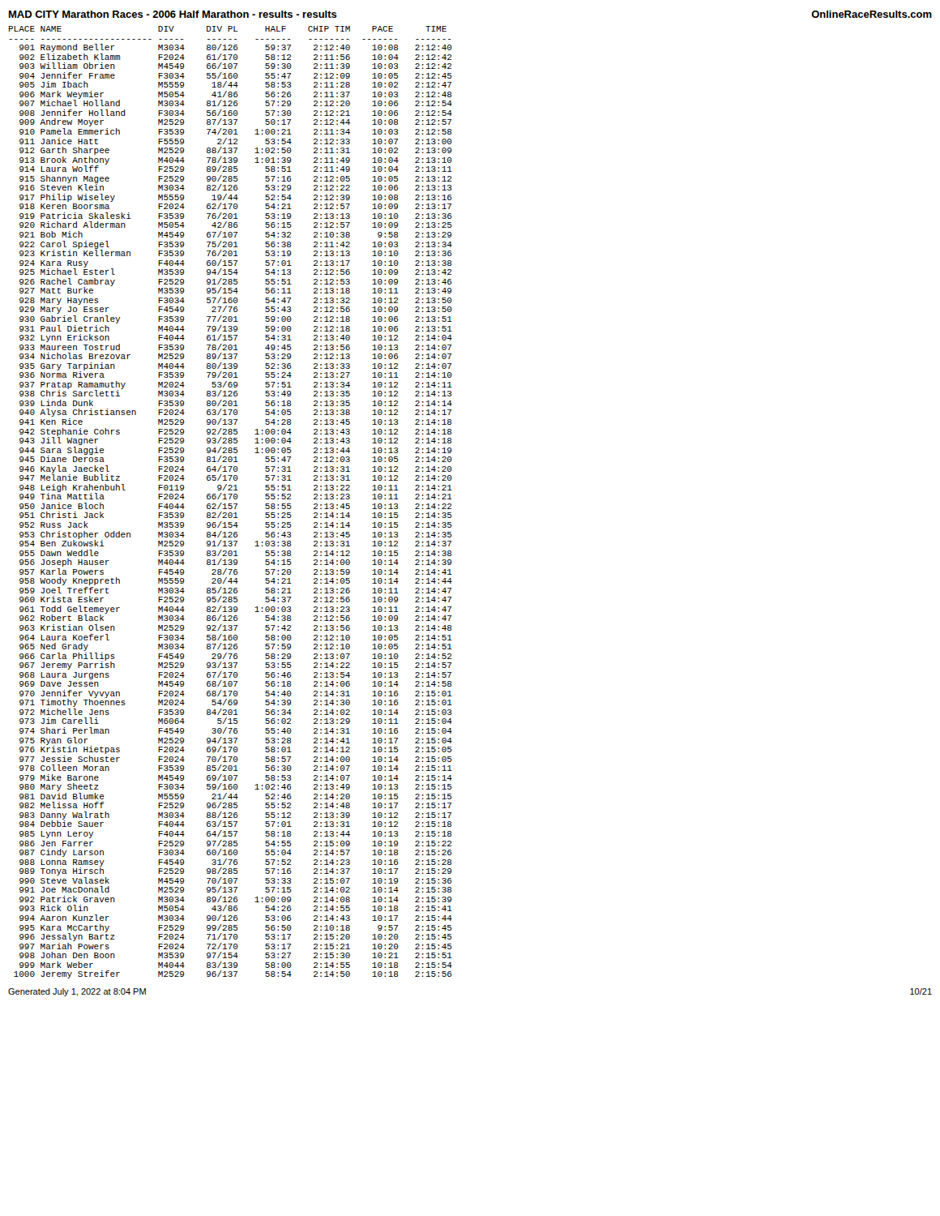MAD CITY Marathon Races - 2006 Half Marathon - results - results OnlineRaceResults.com
PLACE NAME                  DIV      DIV PL     HALF    CHIP TIM    PACE      TIME
----- --------------------- -----    ------   -------   --------  -------   -------
  901 Raymond Beller        M3034    80/126     59:37    2:12:40    10:08   2:12:40
  902 Elizabeth Klamm       F2024    61/170     58:12    2:11:56    10:04   2:12:42
  903 William Obrien        M4549    66/107     59:30    2:11:39    10:03   2:12:42
  904 Jennifer Frame        F3034    55/160     55:47    2:12:09    10:05   2:12:45
  905 Jim Ibach             M5559     18/44     58:53    2:11:28    10:02   2:12:47
  906 Mark Weymier          M5054     41/86     56:26    2:11:37    10:03   2:12:48
  907 Michael Holland       M3034    81/126     57:29    2:12:20    10:06   2:12:54
  908 Jennifer Holland      F3034    56/160     57:30    2:12:21    10:06   2:12:54
  909 Andrew Moyer          M2529    87/137     50:17    2:12:44    10:08   2:12:57
  910 Pamela Emmerich       F3539    74/201   1:00:21    2:11:34    10:03   2:12:58
  911 Janice Hatt           F5559      2/12     53:54    2:12:33    10:07   2:13:00
  912 Garth Sharpee         M2529    88/137   1:02:50    2:11:31    10:02   2:13:09
  913 Brook Anthony         M4044    78/139   1:01:39    2:11:49    10:04   2:13:10
  914 Laura Wolff           F2529    89/285     58:51    2:11:49    10:04   2:13:11
  915 Shannyn Magee         F2529    90/285     57:16    2:12:05    10:05   2:13:12
  916 Steven Klein          M3034    82/126     53:29    2:12:22    10:06   2:13:13
  917 Philip Wiseley        M5559     19/44     52:54    2:12:39    10:08   2:13:16
  918 Keren Boorsma         F2024    62/170     54:21    2:12:57    10:09   2:13:17
  919 Patricia Skaleski     F3539    76/201     53:19    2:13:13    10:10   2:13:36
  920 Richard Alderman      M5054     42/86     56:15    2:12:57    10:09   2:13:25
  921 Bob Mich              M4549    67/107     54:32    2:10:38     9:58   2:13:29
  922 Carol Spiegel         F3539    75/201     56:38    2:11:42    10:03   2:13:34
  923 Kristin Kellerman     F3539    76/201     53:19    2:13:13    10:10   2:13:36
  924 Kara Rusy             F4044    60/157     57:01    2:13:17    10:10   2:13:38
  925 Michael Esterl        M3539    94/154     54:13    2:12:56    10:09   2:13:42
  926 Rachel Cambray        F2529    91/285     55:51    2:12:53    10:09   2:13:46
  927 Matt Burke            M3539    95/154     56:11    2:13:18    10:11   2:13:49
  928 Mary Haynes           F3034    57/160     54:47    2:13:32    10:12   2:13:50
  929 Mary Jo Esser         F4549     27/76     55:43    2:12:56    10:09   2:13:50
  930 Gabriel Cranley       F3539    77/201     59:00    2:12:18    10:06   2:13:51
  931 Paul Dietrich         M4044    79/139     59:00    2:12:18    10:06   2:13:51
  932 Lynn Erickson         F4044    61/157     54:31    2:13:40    10:12   2:14:04
  933 Maureen Tostrud       F3539    78/201     49:45    2:13:56    10:13   2:14:07
  934 Nicholas Brezovar     M2529    89/137     53:29    2:12:13    10:06   2:14:07
  935 Gary Tarpinian        M4044    80/139     52:36    2:13:33    10:12   2:14:07
  936 Norma Rivera          F3539    79/201     55:24    2:13:27    10:11   2:14:10
  937 Pratap Ramamuthy      M2024     53/69     57:51    2:13:34    10:12   2:14:11
  938 Chris Sarcletti       M3034    83/126     53:49    2:13:35    10:12   2:14:13
  939 Linda Dunk            F3539    80/201     56:18    2:13:35    10:12   2:14:14
  940 Alysa Christiansen    F2024    63/170     54:05    2:13:38    10:12   2:14:17
  941 Ken Rice              M2529    90/137     54:28    2:13:45    10:13   2:14:18
  942 Stephanie Cohrs       F2529    92/285   1:00:04    2:13:43    10:12   2:14:18
  943 Jill Wagner           F2529    93/285   1:00:04    2:13:43    10:12   2:14:18
  944 Sara Slaggie          F2529    94/285   1:00:05    2:13:44    10:13   2:14:19
  945 Diane Derosa          F3539    81/201     55:47    2:12:03    10:05   2:14:20
  946 Kayla Jaeckel         F2024    64/170     57:31    2:13:31    10:12   2:14:20
  947 Melanie Bublitz       F2024    65/170     57:31    2:13:31    10:12   2:14:20
  948 Leigh Krahenbuhl      F0119      9/21     55:51    2:13:22    10:11   2:14:21
  949 Tina Mattila          F2024    66/170     55:52    2:13:23    10:11   2:14:21
  950 Janice Bloch          F4044    62/157     58:55    2:13:45    10:13   2:14:22
  951 Christi Jack          F3539    82/201     55:25    2:14:14    10:15   2:14:35
  952 Russ Jack             M3539    96/154     55:25    2:14:14    10:15   2:14:35
  953 Christopher Odden     M3034    84/126     56:43    2:13:45    10:13   2:14:35
  954 Ben Zukowski          M2529    91/137   1:03:38    2:13:31    10:12   2:14:37
  955 Dawn Weddle           F3539    83/201     55:38    2:14:12    10:15   2:14:38
  956 Joseph Hauser         M4044    81/139     54:15    2:14:00    10:14   2:14:39
  957 Karla Powers          F4549     28/76     57:20    2:13:59    10:14   2:14:41
  958 Woody Kneppreth       M5559     20/44     54:21    2:14:05    10:14   2:14:44
  959 Joel Treffert         M3034    85/126     58:21    2:13:26    10:11   2:14:47
  960 Krista Esker          F2529    95/285     54:37    2:12:56    10:09   2:14:47
  961 Todd Geltemeyer       M4044    82/139   1:00:03    2:13:23    10:11   2:14:47
  962 Robert Black          M3034    86/126     54:38    2:12:56    10:09   2:14:47
  963 Kristian Olsen        M2529    92/137     57:42    2:13:56    10:13   2:14:48
  964 Laura Koeferl         F3034    58/160     58:00    2:12:10    10:05   2:14:51
  965 Ned Grady             M3034    87/126     57:59    2:12:10    10:05   2:14:51
  966 Carla Phillips        F4549     29/76     58:29    2:13:07    10:10   2:14:52
  967 Jeremy Parrish        M2529    93/137     53:55    2:14:22    10:15   2:14:57
  968 Laura Jurgens         F2024    67/170     56:46    2:13:54    10:13   2:14:57
  969 Dave Jessen           M4549    68/107     56:18    2:14:06    10:14   2:14:58
  970 Jennifer Vyvyan       F2024    68/170     54:40    2:14:31    10:16   2:15:01
  971 Timothy Thoennes      M2024     54/69     54:39    2:14:30    10:16   2:15:01
  972 Michelle Jens         F3539    84/201     56:34    2:14:02    10:14   2:15:03
  973 Jim Carelli           M6064      5/15     56:02    2:13:29    10:11   2:15:04
  974 Shari Perlman         F4549     30/76     55:40    2:14:31    10:16   2:15:04
  975 Ryan Glor             M2529    94/137     53:28    2:14:41    10:17   2:15:04
  976 Kristin Hietpas       F2024    69/170     58:01    2:14:12    10:15   2:15:05
  977 Jessie Schuster       F2024    70/170     58:57    2:14:00    10:14   2:15:05
  978 Colleen Moran         F3539    85/201     56:30    2:14:07    10:14   2:15:11
  979 Mike Barone           M4549    69/107     58:53    2:14:07    10:14   2:15:14
  980 Mary Sheetz           F3034    59/160   1:02:46    2:13:49    10:13   2:15:15
  981 David Blumke          M5559     21/44     52:46    2:14:20    10:15   2:15:15
  982 Melissa Hoff          F2529    96/285     55:52    2:14:48    10:17   2:15:17
  983 Danny Walrath         M3034    88/126     55:12    2:13:39    10:12   2:15:17
  984 Debbie Sauer          F4044    63/157     57:01    2:13:31    10:12   2:15:18
  985 Lynn Leroy            F4044    64/157     58:18    2:13:44    10:13   2:15:18
  986 Jen Farrer            F2529    97/285     54:55    2:15:09    10:19   2:15:22
  987 Cindy Larson          F3034    60/160     55:04    2:14:57    10:18   2:15:26
  988 Lonna Ramsey          F4549     31/76     57:52    2:14:23    10:16   2:15:28
  989 Tonya Hirsch          F2529    98/285     57:16    2:14:37    10:17   2:15:29
  990 Steve Valasek         M4549    70/107     53:33    2:15:07    10:19   2:15:36
  991 Joe MacDonald         M2529    95/137     57:15    2:14:02    10:14   2:15:38
  992 Patrick Graven        M3034    89/126   1:00:09    2:14:08    10:14   2:15:39
  993 Rick Olin             M5054     43/86     54:26    2:14:55    10:18   2:15:41
  994 Aaron Kunzler         M3034    90/126     53:06    2:14:43    10:17   2:15:44
  995 Kara McCarthy         F2529    99/285     56:50    2:10:18     9:57   2:15:45
  996 Jessalyn Bartz        F2024    71/170     53:17    2:15:20    10:20   2:15:45
  997 Mariah Powers         F2024    72/170     53:17    2:15:21    10:20   2:15:45
  998 Johan Den Boon        M3539    97/154     53:27    2:15:30    10:21   2:15:51
  999 Mark Weber            M4044    83/139     58:00    2:14:55    10:18   2:15:54
 1000 Jeremy Streifer       M2529    96/137     58:54    2:14:50    10:18   2:15:56
Generated July 1, 2022 at 8:04 PM 10/21